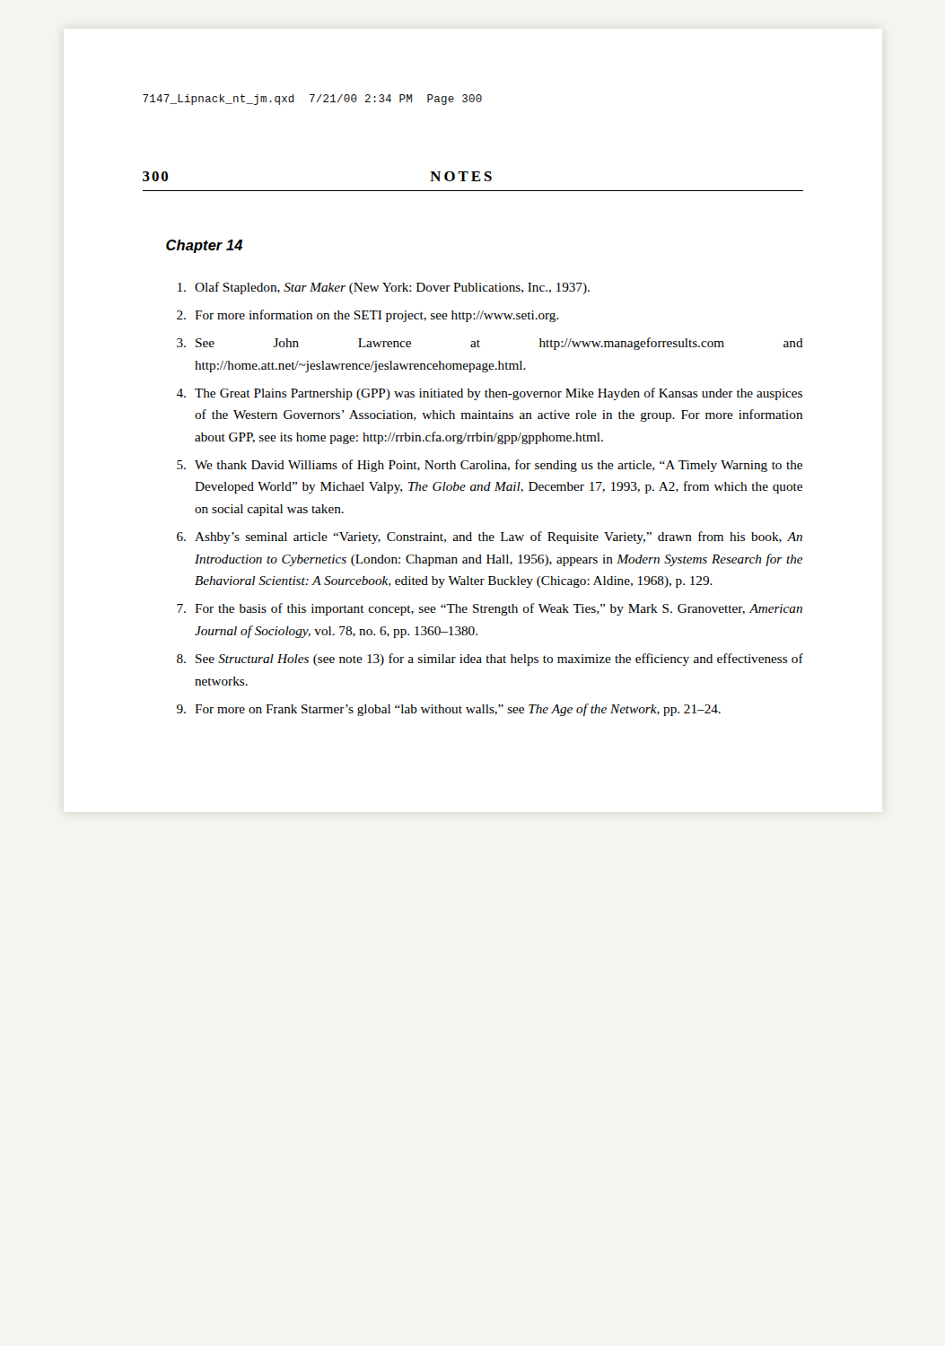7147_Lipnack_nt_jm.qxd 7/21/00 2:34 PM Page 300
300 NOTES
Chapter 14
Olaf Stapledon, Star Maker (New York: Dover Publications, Inc., 1937).
For more information on the SETI project, see http://www.seti.org.
See John Lawrence at http://www.manageforresults.com and http://home.att.net/~jeslawrence/jeslawrencehomepage.html.
The Great Plains Partnership (GPP) was initiated by then-governor Mike Hayden of Kansas under the auspices of the Western Governors’ Association, which maintains an active role in the group. For more information about GPP, see its home page: http://rrbin.cfa.org/rrbin/gpp/gpphome.html.
We thank David Williams of High Point, North Carolina, for sending us the article, “A Timely Warning to the Developed World” by Michael Valpy, The Globe and Mail, December 17, 1993, p. A2, from which the quote on social capital was taken.
Ashby’s seminal article “Variety, Constraint, and the Law of Requisite Variety,” drawn from his book, An Introduction to Cybernetics (London: Chapman and Hall, 1956), appears in Modern Systems Research for the Behavioral Scientist: A Sourcebook, edited by Walter Buckley (Chicago: Aldine, 1968), p. 129.
For the basis of this important concept, see “The Strength of Weak Ties,” by Mark S. Granovetter, American Journal of Sociology, vol. 78, no. 6, pp. 1360–1380.
See Structural Holes (see note 13) for a similar idea that helps to maximize the efficiency and effectiveness of networks.
For more on Frank Starmer’s global “lab without walls,” see The Age of the Network, pp. 21–24.